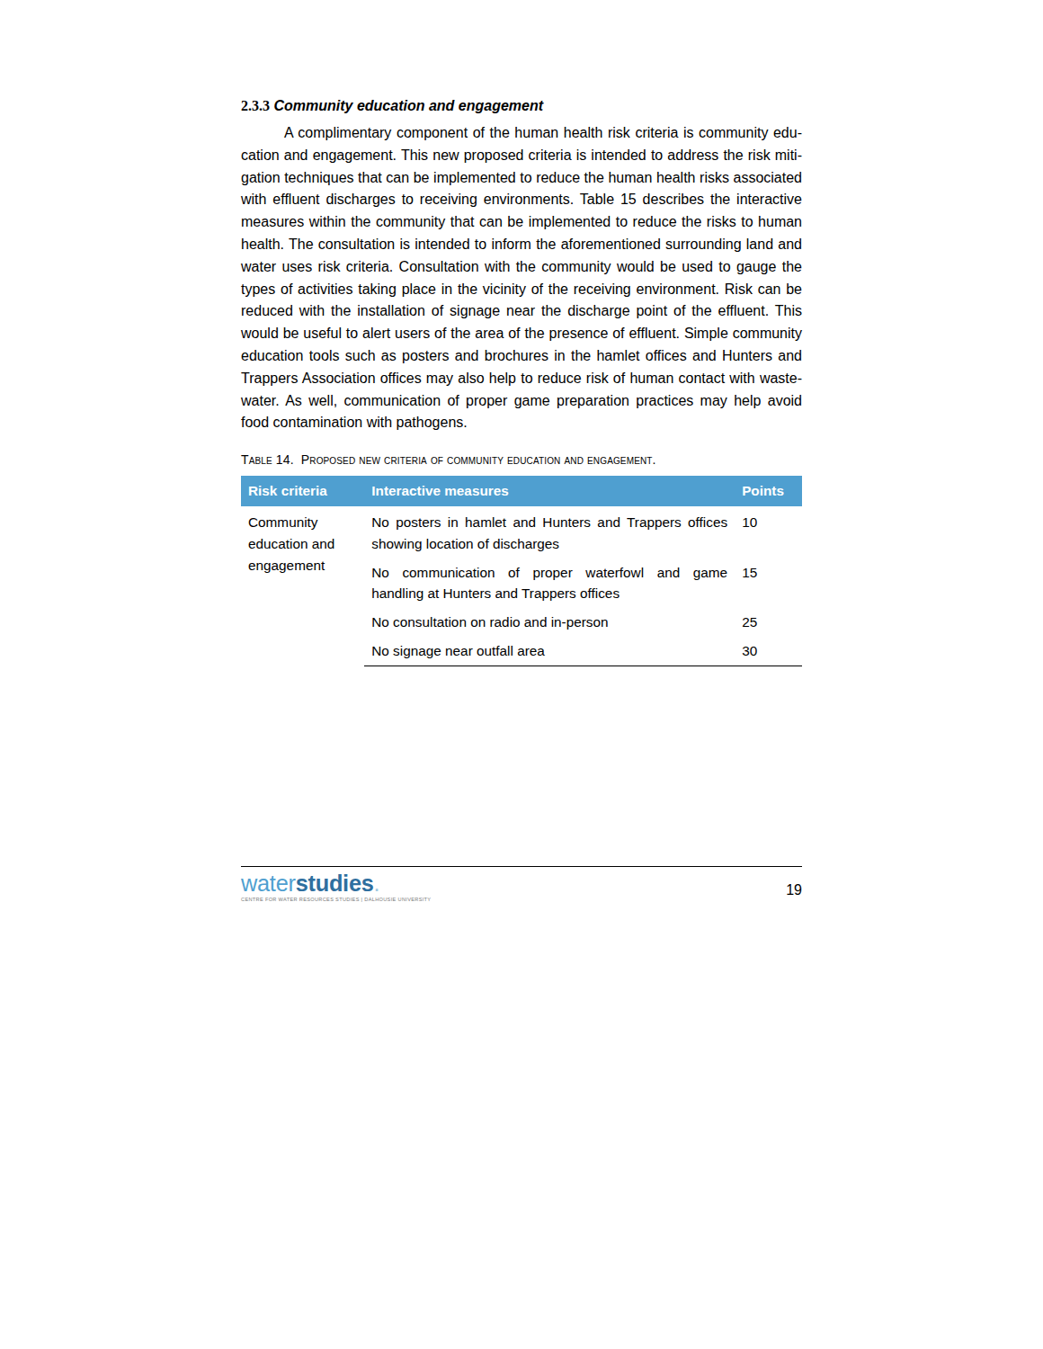2.3.3 Community education and engagement
A complimentary component of the human health risk criteria is community education and engagement. This new proposed criteria is intended to address the risk mitigation techniques that can be implemented to reduce the human health risks associated with effluent discharges to receiving environments. Table 15 describes the interactive measures within the community that can be implemented to reduce the risks to human health. The consultation is intended to inform the aforementioned surrounding land and water uses risk criteria. Consultation with the community would be used to gauge the types of activities taking place in the vicinity of the receiving environment. Risk can be reduced with the installation of signage near the discharge point of the effluent. This would be useful to alert users of the area of the presence of effluent. Simple community education tools such as posters and brochures in the hamlet offices and Hunters and Trappers Association offices may also help to reduce risk of human contact with wastewater. As well, communication of proper game preparation practices may help avoid food contamination with pathogens.
Table 14. Proposed new criteria of community education and engagement.
| Risk criteria | Interactive measures | Points |
| --- | --- | --- |
| Community education and engagement | No posters in hamlet and Hunters and Trappers offices showing location of discharges | 10 |
| No communication of proper waterfowl and game handling at Hunters and Trappers offices | 15 |
| No consultation on radio and in-person | 25 |
| No signage near outfall area | 30 |
water studies.
Centre for Water Resources Studies | Dalhousie University
19